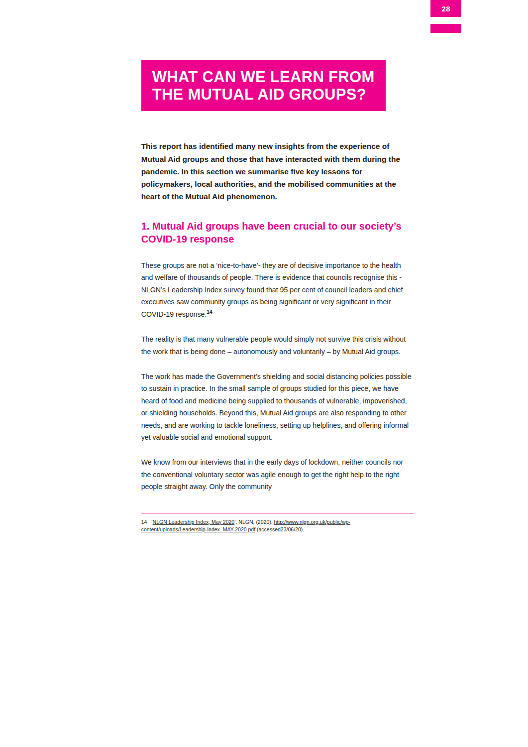28
What can we learn from
the Mutual Aid groups?
This report has identified many new insights from the experience of Mutual Aid groups and those that have interacted with them during the pandemic. In this section we summarise five key lessons for policymakers, local authorities, and the mobilised communities at the heart of the Mutual Aid phenomenon.
1. Mutual Aid groups have been crucial to our society’s COVID-19 response
These groups are not a ‘nice-to-have’- they are of decisive importance to the health and welfare of thousands of people. There is evidence that councils recognise this - NLGN’s Leadership Index survey found that 95 per cent of council leaders and chief executives saw community groups as being significant or very significant in their COVID-19 response.14
The reality is that many vulnerable people would simply not survive this crisis without the work that is being done – autonomously and voluntarily – by Mutual Aid groups.
The work has made the Government’s shielding and social distancing policies possible to sustain in practice. In the small sample of groups studied for this piece, we have heard of food and medicine being supplied to thousands of vulnerable, impoverished, or shielding households. Beyond this, Mutual Aid groups are also responding to other needs, and are working to tackle loneliness, setting up helplines, and offering informal yet valuable social and emotional support.
We know from our interviews that in the early days of lockdown, neither councils nor the conventional voluntary sector was agile enough to get the right help to the right people straight away. Only the community
14 ‘NLGN Leadership Index, May 2020’. NLGN, (2020). http://www.nlgn.org.uk/public/wp-content/uploads/Leadership-Index_MAY-2020.pdf (accessed23/06/20).